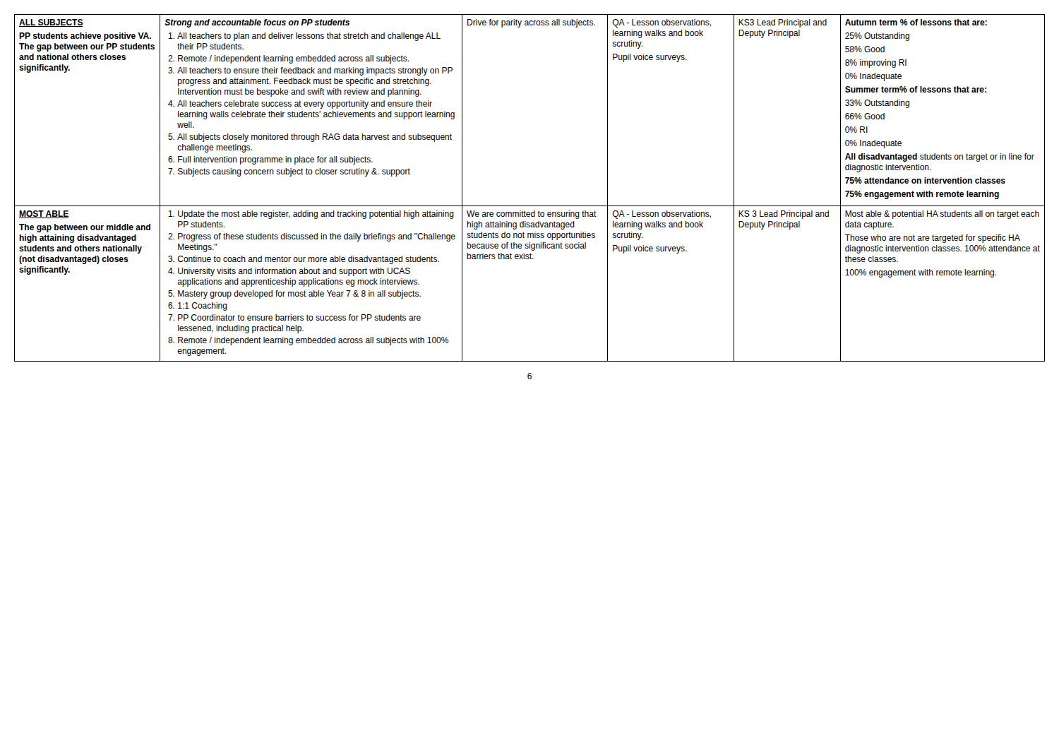| ALL SUBJECTS PP students achieve positive VA. The gap between our PP students and national others closes significantly. | Strong and accountable focus on PP students All teachers to plan and deliver lessons that stretch and challenge ALL their PP students. Remote / independent learning embedded across all subjects. All teachers to ensure their feedback and marking impacts strongly on PP progress and attainment. Feedback must be specific and stretching. Intervention must be bespoke and swift with review and planning. All teachers celebrate success at every opportunity and ensure their learning walls celebrate their students' achievements and support learning well. All subjects closely monitored through RAG data harvest and subsequent challenge meetings. Full intervention programme in place for all subjects. Subjects causing concern subject to closer scrutiny &. support | Drive for parity across all subjects. | QA - Lesson observations, learning walks and book scrutiny. Pupil voice surveys. | KS3 Lead Principal and Deputy Principal | Autumn term % of lessons that are: 25% Outstanding 58% Good 8% improving RI 0% Inadequate Summer term% of lessons that are: 33% Outstanding 66% Good 0% RI 0% Inadequate All disadvantaged students on target or in line for diagnostic intervention. 75% attendance on intervention classes 75% engagement with remote learning |
| MOST ABLE The gap between our middle and high attaining disadvantaged students and others nationally (not disadvantaged) closes significantly. | Update the most able register, adding and tracking potential high attaining PP students. Progress of these students discussed in the daily briefings and "Challenge Meetings." Continue to coach and mentor our more able disadvantaged students. University visits and information about and support with UCAS applications and apprenticeship applications eg mock interviews. Mastery group developed for most able Year 7 & 8 in all subjects. 1:1 Coaching PP Coordinator to ensure barriers to success for PP students are lessened, including practical help. Remote / independent learning embedded across all subjects with 100% engagement. | We are committed to ensuring that high attaining disadvantaged students do not miss opportunities because of the significant social barriers that exist. | QA - Lesson observations, learning walks and book scrutiny. Pupil voice surveys. | KS 3 Lead Principal and Deputy Principal | Most able & potential HA students all on target each data capture. Those who are not are targeted for specific HA diagnostic intervention classes. 100% attendance at these classes. 100% engagement with remote learning. |
6